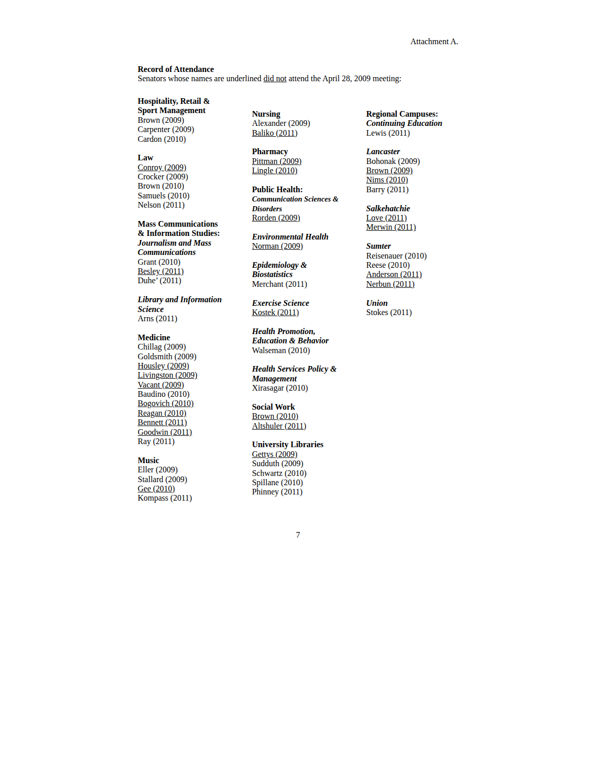Attachment A.
Record of Attendance
Senators whose names are underlined did not attend the April 28, 2009 meeting:
Hospitality, Retail &
Sport Management
Brown (2009)
Carpenter (2009)
Cardon (2010)
Law
Conroy (2009)
Crocker (2009)
Brown (2010)
Samuels (2010)
Nelson (2011)
Mass Communications
& Information Studies:
Journalism and Mass
Communications
Grant (2010)
Besley (2011)
Duhe’ (2011)
Library and Information
Science
Arns (2011)
Medicine
Chillag (2009)
Goldsmith (2009)
Housley (2009)
Livingston (2009)
Vacant (2009)
Baudino (2010)
Bogovich (2010)
Reagan (2010)
Bennett (2011)
Goodwin (2011)
Ray (2011)
Music
Eller (2009)
Stallard (2009)
Gee (2010)
Kompass (2011)
Nursing
Alexander (2009)
Baliko (2011)
Pharmacy
Pittman (2009)
Lingle (2010)
Public Health:
Communication Sciences &
Disorders
Rorden (2009)
Environmental Health
Norman (2009)
Epidemiology &
Biostatistics
Merchant (2011)
Exercise Science
Kostek (2011)
Health Promotion,
Education & Behavior
Walseman (2010)
Health Services Policy &
Management
Xirasagar (2010)
Social Work
Brown (2010)
Altshuler (2011)
University Libraries
Gettys (2009)
Sudduth (2009)
Schwartz (2010)
Spillane (2010)
Phinney (2011)
Regional Campuses:
Continuing Education
Lewis (2011)
Lancaster
Bohonak (2009)
Brown (2009)
Nims (2010)
Barry (2011)
Salkehatchie
Love (2011)
Merwin (2011)
Sumter
Reisenauer (2010)
Reese (2010)
Anderson (2011)
Nerbun (2011)
Union
Stokes (2011)
7